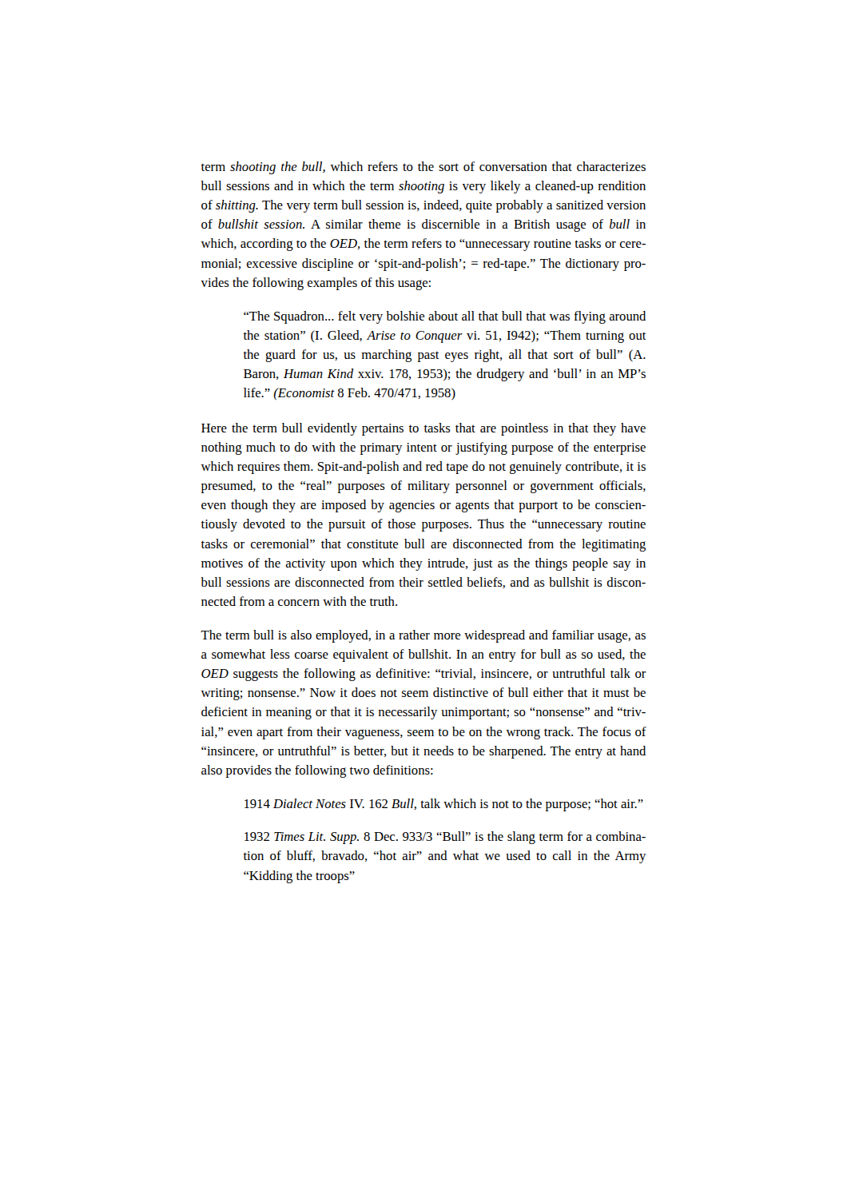term shooting the bull, which refers to the sort of conversation that characterizes bull sessions and in which the term shooting is very likely a cleaned-up rendition of shitting. The very term bull session is, indeed, quite probably a sanitized version of bullshit session. A similar theme is discernible in a British usage of bull in which, according to the OED, the term refers to “unnecessary routine tasks or ceremonial; excessive discipline or ‘spit-and-polish’; = red-tape.” The dictionary provides the following examples of this usage:
“The Squadron... felt very bolshie about all that bull that was flying around the station” (I. Gleed, Arise to Conquer vi. 51, I942); “Them turning out the guard for us, us marching past eyes right, all that sort of bull” (A. Baron, Human Kind xxiv. 178, 1953); the drudgery and ‘bull’ in an MP’s life.” (Economist 8 Feb. 470/471, 1958)
Here the term bull evidently pertains to tasks that are pointless in that they have nothing much to do with the primary intent or justifying purpose of the enterprise which requires them. Spit-and-polish and red tape do not genuinely contribute, it is presumed, to the “real” purposes of military personnel or government officials, even though they are imposed by agencies or agents that purport to be conscientiously devoted to the pursuit of those purposes. Thus the “unnecessary routine tasks or ceremonial” that constitute bull are disconnected from the legitimating motives of the activity upon which they intrude, just as the things people say in bull sessions are disconnected from their settled beliefs, and as bullshit is disconnected from a concern with the truth.
The term bull is also employed, in a rather more widespread and familiar usage, as a somewhat less coarse equivalent of bullshit. In an entry for bull as so used, the OED suggests the following as definitive: “trivial, insincere, or untruthful talk or writing; nonsense.” Now it does not seem distinctive of bull either that it must be deficient in meaning or that it is necessarily unimportant; so “nonsense” and “trivial,” even apart from their vagueness, seem to be on the wrong track. The focus of “insincere, or untruthful” is better, but it needs to be sharpened. The entry at hand also provides the following two definitions:
1914 Dialect Notes IV. 162 Bull, talk which is not to the purpose; “hot air.”
1932 Times Lit. Supp. 8 Dec. 933/3 “Bull” is the slang term for a combination of bluff, bravado, “hot air” and what we used to call in the Army “Kidding the troops”